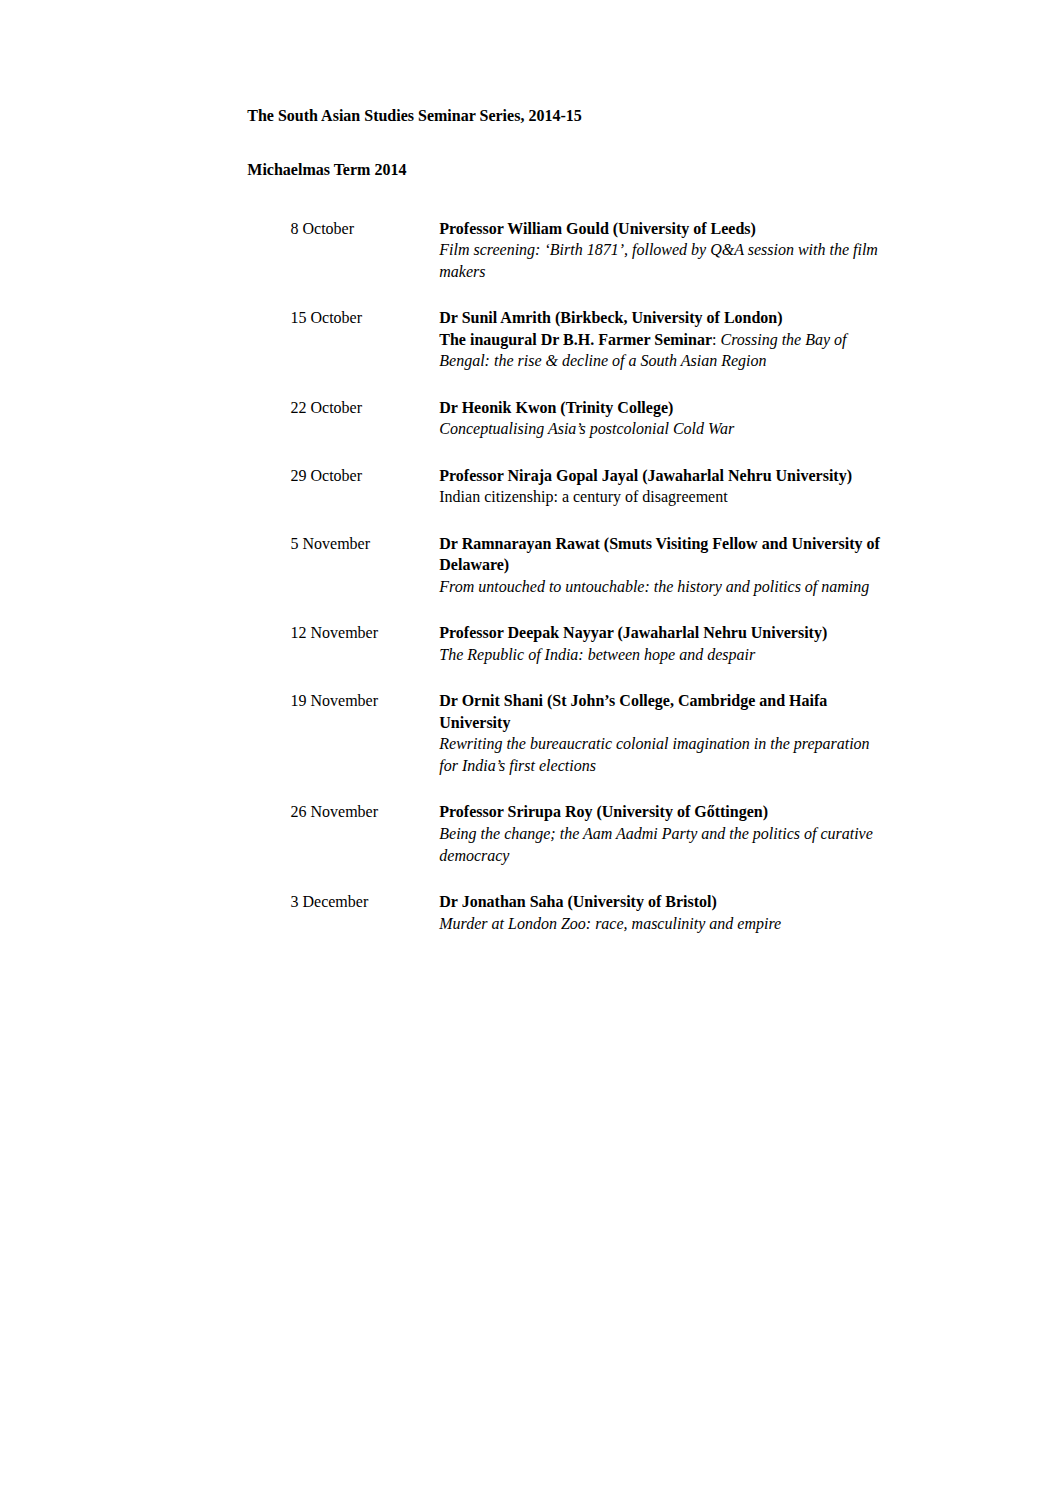The South Asian Studies Seminar Series, 2014-15
Michaelmas Term 2014
| 8 October | Professor William Gould (University of Leeds) Film screening: ‘Birth 1871’, followed by Q&A session with the film makers |
| 15 October | Dr Sunil Amrith (Birkbeck, University of London) The inaugural Dr B.H. Farmer Seminar : Crossing the Bay of Bengal: the rise & decline of a South Asian Region |
| 22 October | Dr Heonik Kwon (Trinity College) Conceptualising Asia’s postcolonial Cold War |
| 29 October | Professor Niraja Gopal Jayal (Jawaharlal Nehru University) Indian citizenship: a century of disagreement |
| 5 November | Dr Ramnarayan Rawat (Smuts Visiting Fellow and University of Delaware) From untouched to untouchable: the history and politics of naming |
| 12 November | Professor Deepak Nayyar (Jawaharlal Nehru University) The Republic of India: between hope and despair |
| 19 November | Dr Ornit Shani (St John’s College, Cambridge and Haifa University Rewriting the bureaucratic colonial imagination in the preparation for India’s first elections |
| 26 November | Professor Srirupa Roy (University of Gőttingen) Being the change; the Aam Aadmi Party and the politics of curative democracy |
| 3 December | Dr Jonathan Saha (University of Bristol) Murder at London Zoo: race, masculinity and empire |